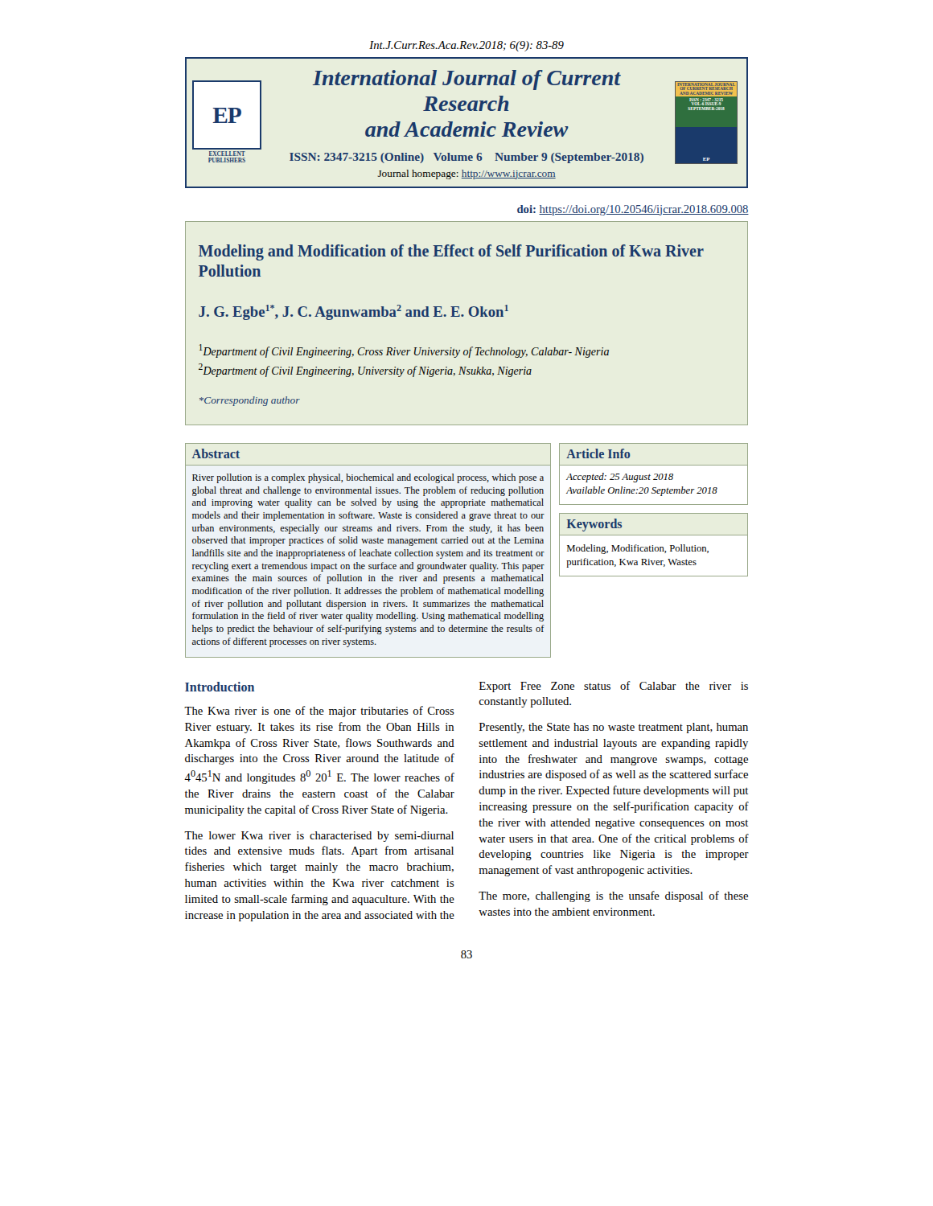Int.J.Curr.Res.Aca.Rev.2018; 6(9): 83-89
EP
EXCELLENT
PUBLISHERS
International Journal of Current Research
and Academic Review
ISSN: 2347-3215 (Online) Volume 6 Number 9 (September-2018)
Journal homepage: http://www.ijcrar.com
INTERNATIONAL JOURNAL
OF CURRENT RESEARCH
AND ACADEMIC REVIEW
ISSN : 2347 - 3215
VOL-6 ISSUE-9
SEPTEMBER-2018
EP
doi: https://doi.org/10.20546/ijcrar.2018.609.008
Modeling and Modification of the Effect of Self Purification of Kwa River Pollution
J. G. Egbe1*, J. C. Agunwamba2 and E. E. Okon1
1Department of Civil Engineering, Cross River University of Technology, Calabar- Nigeria
2Department of Civil Engineering, University of Nigeria, Nsukka, Nigeria
*Corresponding author
Abstract
River pollution is a complex physical, biochemical and ecological process, which pose a global threat and challenge to environmental issues. The problem of reducing pollution and improving water quality can be solved by using the appropriate mathematical models and their implementation in software. Waste is considered a grave threat to our urban environments, especially our streams and rivers. From the study, it has been observed that improper practices of solid waste management carried out at the Lemina landfills site and the inappropriateness of leachate collection system and its treatment or recycling exert a tremendous impact on the surface and groundwater quality. This paper examines the main sources of pollution in the river and presents a mathematical modification of the river pollution. It addresses the problem of mathematical modelling of river pollution and pollutant dispersion in rivers. It summarizes the mathematical formulation in the field of river water quality modelling. Using mathematical modelling helps to predict the behaviour of self-purifying systems and to determine the results of actions of different processes on river systems.
Article Info
Accepted: 25 August 2018
Available Online:20 September 2018
Keywords
Modeling, Modification, Pollution, purification, Kwa River, Wastes
Introduction
The Kwa river is one of the major tributaries of Cross River estuary. It takes its rise from the Oban Hills in Akamkpa of Cross River State, flows Southwards and discharges into the Cross River around the latitude of 40451N and longitudes 80 201 E. The lower reaches of the River drains the eastern coast of the Calabar municipality the capital of Cross River State of Nigeria.
The lower Kwa river is characterised by semi-diurnal tides and extensive muds flats. Apart from artisanal fisheries which target mainly the macro brachium, human activities within the Kwa river catchment is limited to small-scale farming and aquaculture. With the increase in population in the area and associated with the Export Free Zone status of Calabar the river is constantly polluted.
Presently, the State has no waste treatment plant, human settlement and industrial layouts are expanding rapidly into the freshwater and mangrove swamps, cottage industries are disposed of as well as the scattered surface dump in the river. Expected future developments will put increasing pressure on the self-purification capacity of the river with attended negative consequences on most water users in that area. One of the critical problems of developing countries like Nigeria is the improper management of vast anthropogenic activities.
The more, challenging is the unsafe disposal of these wastes into the ambient environment.
83